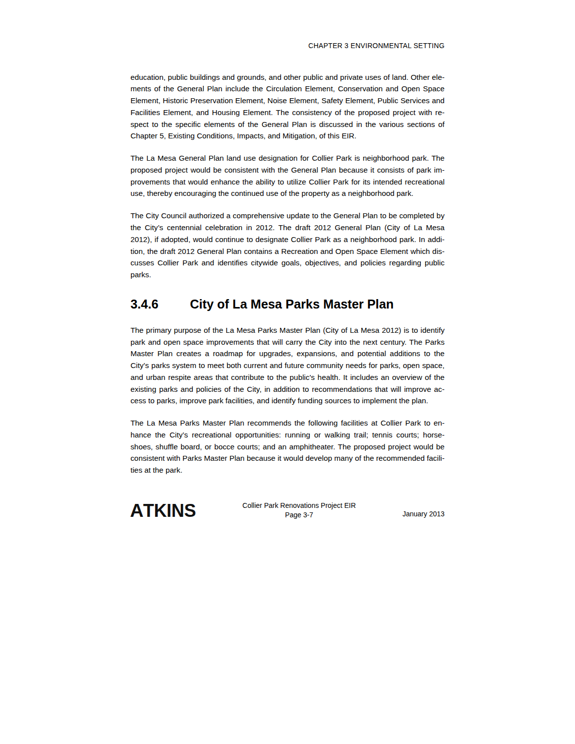CHAPTER 3 ENVIRONMENTAL SETTING
education, public buildings and grounds, and other public and private uses of land. Other elements of the General Plan include the Circulation Element, Conservation and Open Space Element, Historic Preservation Element, Noise Element, Safety Element, Public Services and Facilities Element, and Housing Element. The consistency of the proposed project with respect to the specific elements of the General Plan is discussed in the various sections of Chapter 5, Existing Conditions, Impacts, and Mitigation, of this EIR.
The La Mesa General Plan land use designation for Collier Park is neighborhood park. The proposed project would be consistent with the General Plan because it consists of park improvements that would enhance the ability to utilize Collier Park for its intended recreational use, thereby encouraging the continued use of the property as a neighborhood park.
The City Council authorized a comprehensive update to the General Plan to be completed by the City’s centennial celebration in 2012. The draft 2012 General Plan (City of La Mesa 2012), if adopted, would continue to designate Collier Park as a neighborhood park. In addition, the draft 2012 General Plan contains a Recreation and Open Space Element which discusses Collier Park and identifies citywide goals, objectives, and policies regarding public parks.
3.4.6 City of La Mesa Parks Master Plan
The primary purpose of the La Mesa Parks Master Plan (City of La Mesa 2012) is to identify park and open space improvements that will carry the City into the next century. The Parks Master Plan creates a roadmap for upgrades, expansions, and potential additions to the City’s parks system to meet both current and future community needs for parks, open space, and urban respite areas that contribute to the public's health. It includes an overview of the existing parks and policies of the City, in addition to recommendations that will improve access to parks, improve park facilities, and identify funding sources to implement the plan.
The La Mesa Parks Master Plan recommends the following facilities at Collier Park to enhance the City’s recreational opportunities: running or walking trail; tennis courts; horseshoes, shuffle board, or bocce courts; and an amphitheater. The proposed project would be consistent with Parks Master Plan because it would develop many of the recommended facilities at the park.
ATKINS
Collier Park Renovations Project EIR
Page 3-7
January 2013